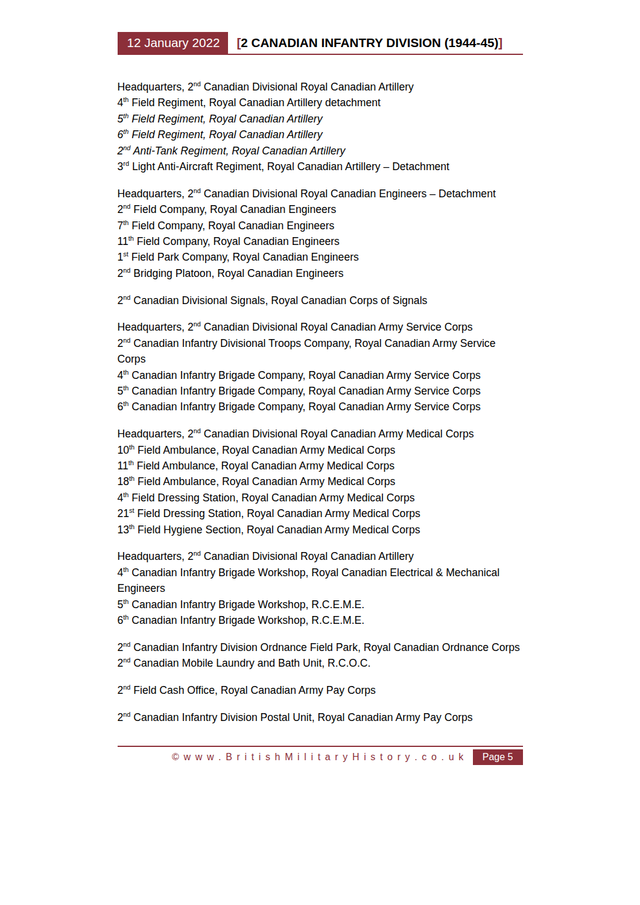12 January 2022
[2 CANADIAN INFANTRY DIVISION (1944-45)]
Headquarters, 2nd Canadian Divisional Royal Canadian Artillery
4th Field Regiment, Royal Canadian Artillery detachment
5th Field Regiment, Royal Canadian Artillery
6th Field Regiment, Royal Canadian Artillery
2nd Anti-Tank Regiment, Royal Canadian Artillery
3rd Light Anti-Aircraft Regiment, Royal Canadian Artillery – Detachment
Headquarters, 2nd Canadian Divisional Royal Canadian Engineers – Detachment
2nd Field Company, Royal Canadian Engineers
7th Field Company, Royal Canadian Engineers
11th Field Company, Royal Canadian Engineers
1st Field Park Company, Royal Canadian Engineers
2nd Bridging Platoon, Royal Canadian Engineers
2nd Canadian Divisional Signals, Royal Canadian Corps of Signals
Headquarters, 2nd Canadian Divisional Royal Canadian Army Service Corps
2nd Canadian Infantry Divisional Troops Company, Royal Canadian Army Service Corps
4th Canadian Infantry Brigade Company, Royal Canadian Army Service Corps
5th Canadian Infantry Brigade Company, Royal Canadian Army Service Corps
6th Canadian Infantry Brigade Company, Royal Canadian Army Service Corps
Headquarters, 2nd Canadian Divisional Royal Canadian Army Medical Corps
10th Field Ambulance, Royal Canadian Army Medical Corps
11th Field Ambulance, Royal Canadian Army Medical Corps
18th Field Ambulance, Royal Canadian Army Medical Corps
4th Field Dressing Station, Royal Canadian Army Medical Corps
21st Field Dressing Station, Royal Canadian Army Medical Corps
13th Field Hygiene Section, Royal Canadian Army Medical Corps
Headquarters, 2nd Canadian Divisional Royal Canadian Artillery
4th Canadian Infantry Brigade Workshop, Royal Canadian Electrical & Mechanical Engineers
5th Canadian Infantry Brigade Workshop, R.C.E.M.E.
6th Canadian Infantry Brigade Workshop, R.C.E.M.E.
2nd Canadian Infantry Division Ordnance Field Park, Royal Canadian Ordnance Corps
2nd Canadian Mobile Laundry and Bath Unit, R.C.O.C.
2nd Field Cash Office, Royal Canadian Army Pay Corps
2nd Canadian Infantry Division Postal Unit, Royal Canadian Army Pay Corps
© w w w . B r i t i s h M i l i t a r y H i s t o r y . c o . u k
Page 5